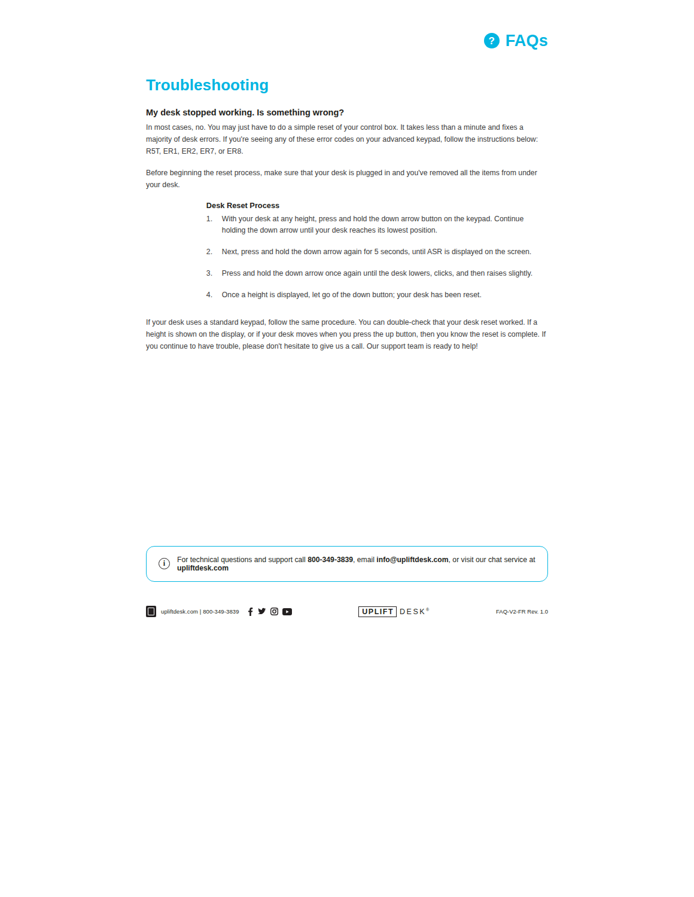? FAQs
Troubleshooting
My desk stopped working. Is something wrong?
In most cases, no. You may just have to do a simple reset of your control box. It takes less than a minute and fixes a majority of desk errors. If you're seeing any of these error codes on your advanced keypad, follow the instructions below: R5T, ER1, ER2, ER7, or ER8.
Before beginning the reset process, make sure that your desk is plugged in and you've removed all the items from under your desk.
Desk Reset Process
With your desk at any height, press and hold the down arrow button on the keypad. Continue holding the down arrow until your desk reaches its lowest position.
Next, press and hold the down arrow again for 5 seconds, until ASR is displayed on the screen.
Press and hold the down arrow once again until the desk lowers, clicks, and then raises slightly.
Once a height is displayed, let go of the down button; your desk has been reset.
If your desk uses a standard keypad, follow the same procedure. You can double-check that your desk reset worked. If a height is shown on the display, or if your desk moves when you press the up button, then you know the reset is complete. If you continue to have trouble, please don't hesitate to give us a call. Our support team is ready to help!
i For technical questions and support call 800-349-3839, email info@upliftdesk.com, or visit our chat service at upliftdesk.com
upliftdesk.com | 800-349-3839
UPLIFT DESK®
FAQ-V2-FR Rev. 1.0